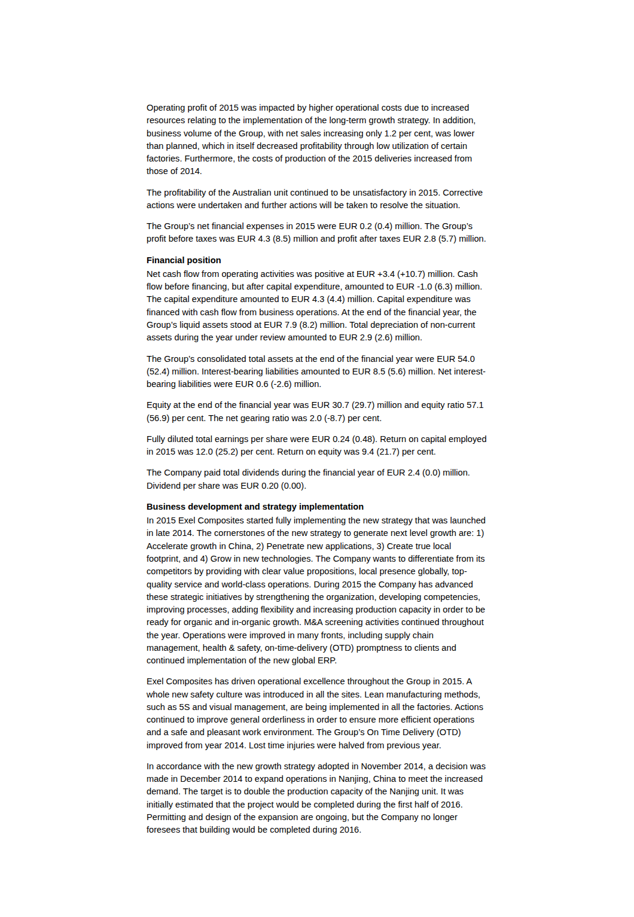Operating profit of 2015 was impacted by higher operational costs due to increased resources relating to the implementation of the long-term growth strategy. In addition, business volume of the Group, with net sales increasing only 1.2 per cent, was lower than planned, which in itself decreased profitability through low utilization of certain factories. Furthermore, the costs of production of the 2015 deliveries increased from those of 2014.
The profitability of the Australian unit continued to be unsatisfactory in 2015. Corrective actions were undertaken and further actions will be taken to resolve the situation.
The Group’s net financial expenses in 2015 were EUR 0.2 (0.4) million. The Group’s profit before taxes was EUR 4.3 (8.5) million and profit after taxes EUR 2.8 (5.7) million.
Financial position
Net cash flow from operating activities was positive at EUR +3.4 (+10.7) million. Cash flow before financing, but after capital expenditure, amounted to EUR -1.0 (6.3) million. The capital expenditure amounted to EUR 4.3 (4.4) million. Capital expenditure was financed with cash flow from business operations. At the end of the financial year, the Group’s liquid assets stood at EUR 7.9 (8.2) million. Total depreciation of non-current assets during the year under review amounted to EUR 2.9 (2.6) million.
The Group’s consolidated total assets at the end of the financial year were EUR 54.0 (52.4) million. Interest-bearing liabilities amounted to EUR 8.5 (5.6) million. Net interest-bearing liabilities were EUR 0.6 (-2.6) million.
Equity at the end of the financial year was EUR 30.7 (29.7) million and equity ratio 57.1 (56.9) per cent. The net gearing ratio was 2.0 (-8.7) per cent.
Fully diluted total earnings per share were EUR 0.24 (0.48). Return on capital employed in 2015 was 12.0 (25.2) per cent. Return on equity was 9.4 (21.7) per cent.
The Company paid total dividends during the financial year of EUR 2.4 (0.0) million. Dividend per share was EUR 0.20 (0.00).
Business development and strategy implementation
In 2015 Exel Composites started fully implementing the new strategy that was launched in late 2014. The cornerstones of the new strategy to generate next level growth are: 1) Accelerate growth in China, 2) Penetrate new applications, 3) Create true local footprint, and 4) Grow in new technologies. The Company wants to differentiate from its competitors by providing with clear value propositions, local presence globally, top-quality service and world-class operations. During 2015 the Company has advanced these strategic initiatives by strengthening the organization, developing competencies, improving processes, adding flexibility and increasing production capacity in order to be ready for organic and in-organic growth. M&A screening activities continued throughout the year. Operations were improved in many fronts, including supply chain management, health & safety, on-time-delivery (OTD) promptness to clients and continued implementation of the new global ERP.
Exel Composites has driven operational excellence throughout the Group in 2015. A whole new safety culture was introduced in all the sites. Lean manufacturing methods, such as 5S and visual management, are being implemented in all the factories. Actions continued to improve general orderliness in order to ensure more efficient operations and a safe and pleasant work environment. The Group’s On Time Delivery (OTD) improved from year 2014. Lost time injuries were halved from previous year.
In accordance with the new growth strategy adopted in November 2014, a decision was made in December 2014 to expand operations in Nanjing, China to meet the increased demand. The target is to double the production capacity of the Nanjing unit. It was initially estimated that the project would be completed during the first half of 2016. Permitting and design of the expansion are ongoing, but the Company no longer foresees that building would be completed during 2016.